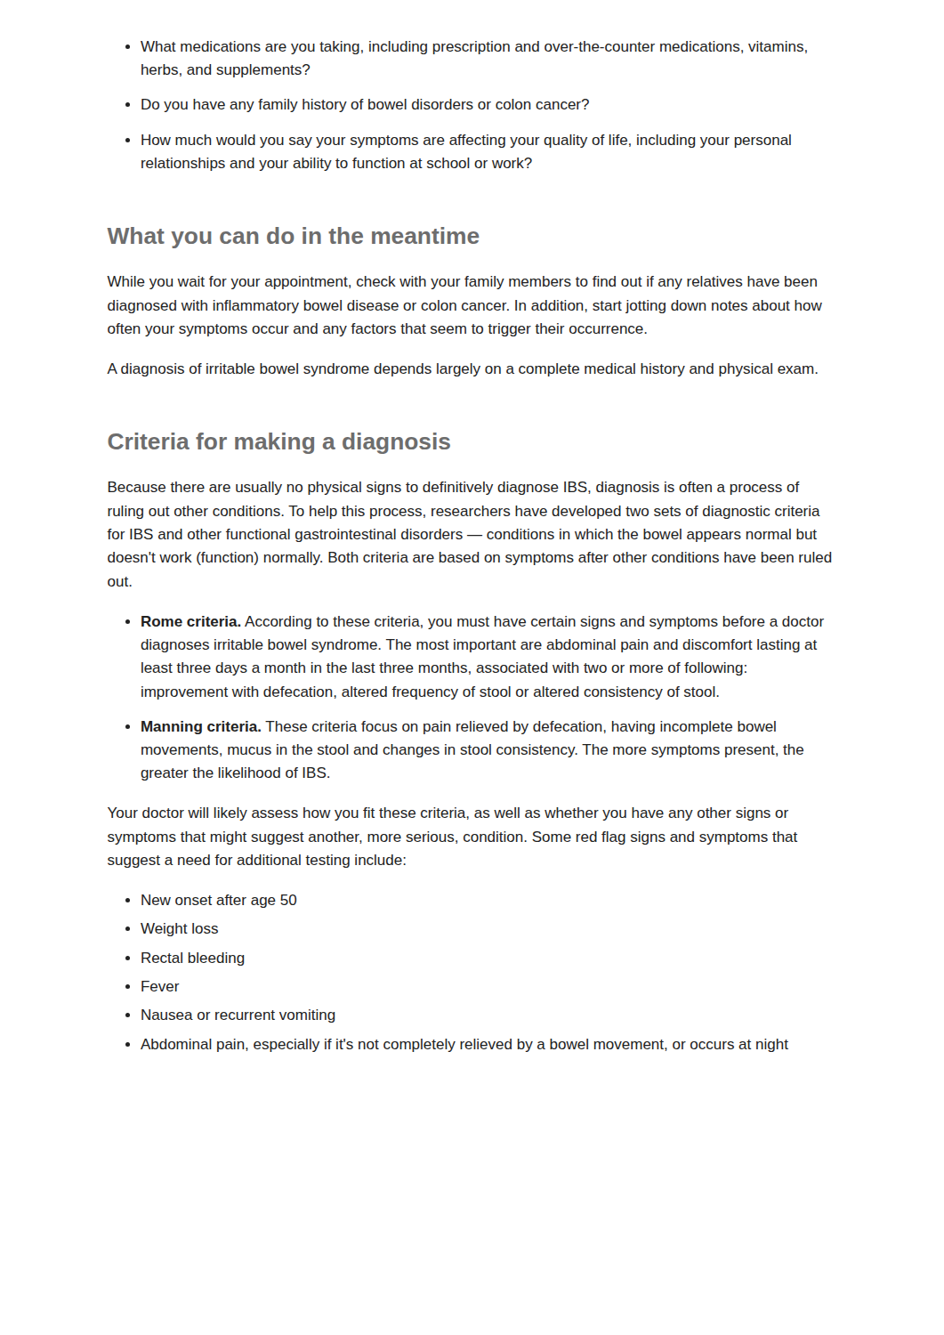What medications are you taking, including prescription and over-the-counter medications, vitamins, herbs, and supplements?
Do you have any family history of bowel disorders or colon cancer?
How much would you say your symptoms are affecting your quality of life, including your personal relationships and your ability to function at school or work?
What you can do in the meantime
While you wait for your appointment, check with your family members to find out if any relatives have been diagnosed with inflammatory bowel disease or colon cancer. In addition, start jotting down notes about how often your symptoms occur and any factors that seem to trigger their occurrence.
A diagnosis of irritable bowel syndrome depends largely on a complete medical history and physical exam.
Criteria for making a diagnosis
Because there are usually no physical signs to definitively diagnose IBS, diagnosis is often a process of ruling out other conditions. To help this process, researchers have developed two sets of diagnostic criteria for IBS and other functional gastrointestinal disorders — conditions in which the bowel appears normal but doesn't work (function) normally. Both criteria are based on symptoms after other conditions have been ruled out.
Rome criteria. According to these criteria, you must have certain signs and symptoms before a doctor diagnoses irritable bowel syndrome. The most important are abdominal pain and discomfort lasting at least three days a month in the last three months, associated with two or more of following: improvement with defecation, altered frequency of stool or altered consistency of stool.
Manning criteria. These criteria focus on pain relieved by defecation, having incomplete bowel movements, mucus in the stool and changes in stool consistency. The more symptoms present, the greater the likelihood of IBS.
Your doctor will likely assess how you fit these criteria, as well as whether you have any other signs or symptoms that might suggest another, more serious, condition. Some red flag signs and symptoms that suggest a need for additional testing include:
New onset after age 50
Weight loss
Rectal bleeding
Fever
Nausea or recurrent vomiting
Abdominal pain, especially if it's not completely relieved by a bowel movement, or occurs at night